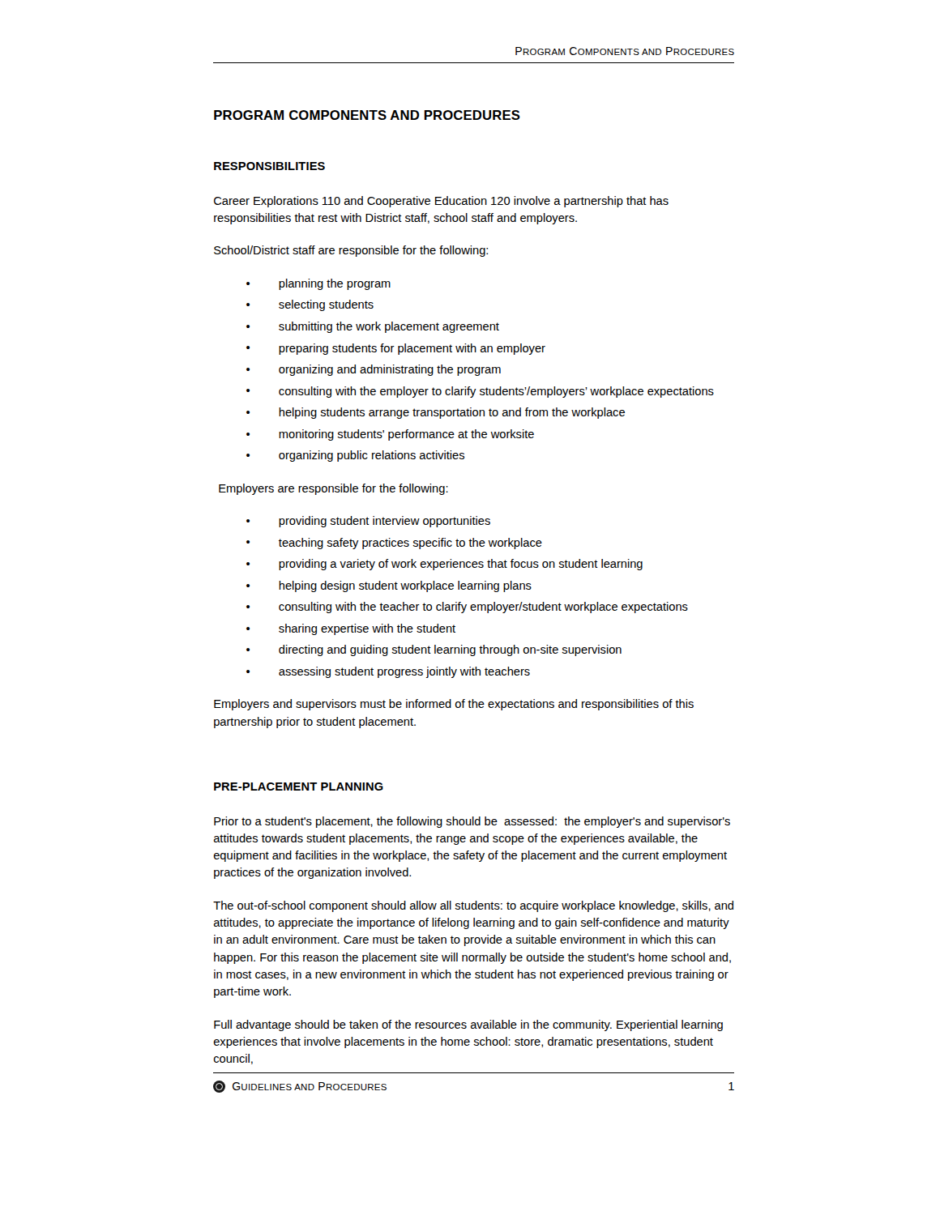PROGRAM COMPONENTS AND PROCEDURES
PROGRAM COMPONENTS AND PROCEDURES
RESPONSIBILITIES
Career Explorations 110 and Cooperative Education 120 involve a partnership that has responsibilities that rest with District staff, school staff and employers.
School/District staff are responsible for the following:
planning the program
selecting students
submitting the work placement agreement
preparing students for placement with an employer
organizing and administrating the program
consulting with the employer to clarify students’/employers’ workplace expectations
helping students arrange transportation to and from the workplace
monitoring students' performance at the worksite
organizing public relations activities
Employers are responsible for the following:
providing student interview opportunities
teaching safety practices specific to the workplace
providing a variety of work experiences that focus on student learning
helping design student workplace learning plans
consulting with the teacher to clarify employer/student workplace expectations
sharing expertise with the student
directing and guiding student learning through on-site supervision
assessing student progress jointly with teachers
Employers and supervisors must be informed of the expectations and responsibilities of this partnership prior to student placement.
PRE-PLACEMENT PLANNING
Prior to a student's placement, the following should be assessed: the employer's and supervisor's attitudes towards student placements, the range and scope of the experiences available, the equipment and facilities in the workplace, the safety of the placement and the current employment practices of the organization involved.
The out-of-school component should allow all students: to acquire workplace knowledge, skills, and attitudes, to appreciate the importance of lifelong learning and to gain self-confidence and maturity in an adult environment. Care must be taken to provide a suitable environment in which this can happen. For this reason the placement site will normally be outside the student's home school and, in most cases, in a new environment in which the student has not experienced previous training or part-time work.
Full advantage should be taken of the resources available in the community. Experiential learning experiences that involve placements in the home school: store, dramatic presentations, student council,
GUIDELINES AND PROCEDURES
1